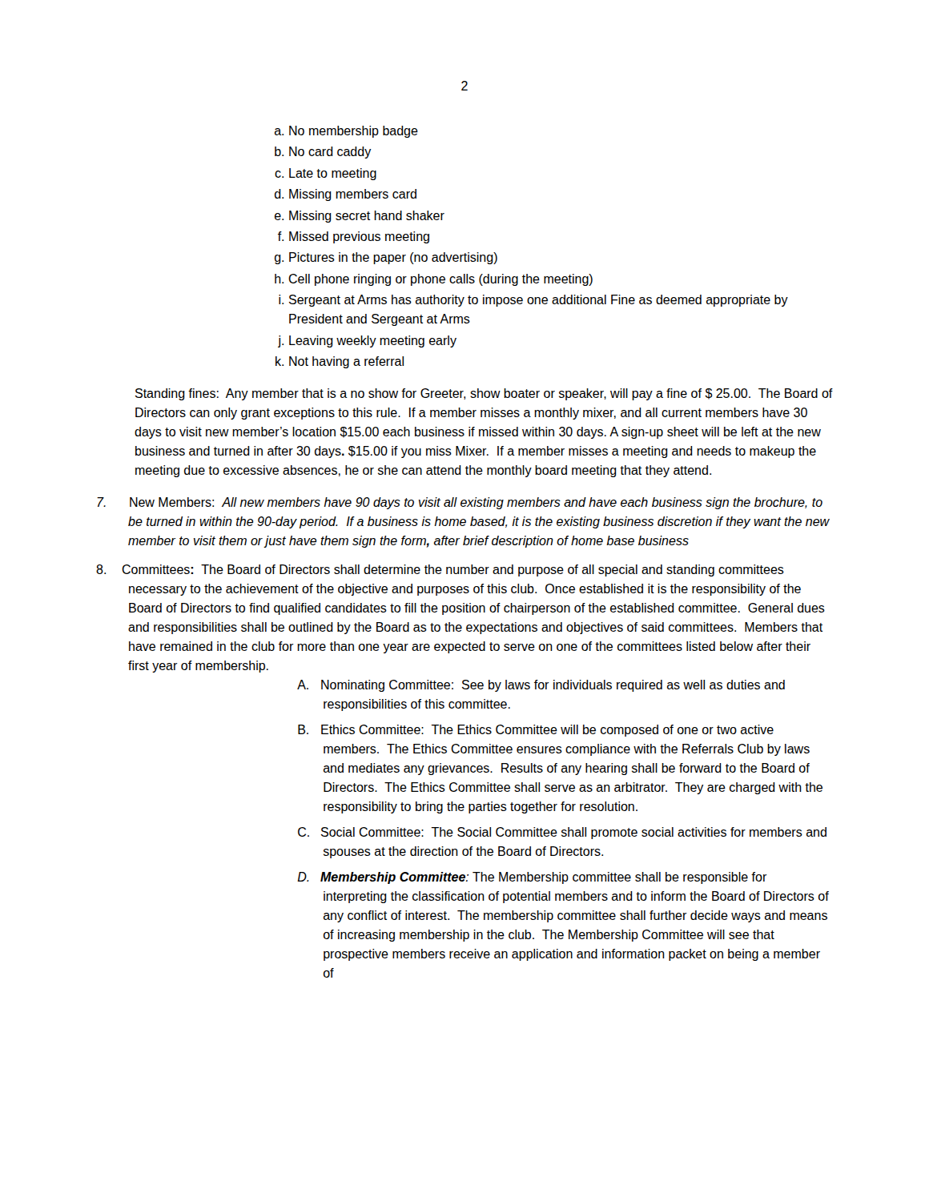2
No membership badge
No card caddy
Late to meeting
Missing members card
Missing secret hand shaker
Missed previous meeting
Pictures in the paper (no advertising)
Cell phone ringing or phone calls (during the meeting)
Sergeant at Arms has authority to impose one additional Fine as deemed appropriate by President and Sergeant at Arms
Leaving weekly meeting early
Not having a referral
Standing fines: Any member that is a no show for Greeter, show boater or speaker, will pay a fine of $ 25.00. The Board of Directors can only grant exceptions to this rule. If a member misses a monthly mixer, and all current members have 30 days to visit new member’s location $15.00 each business if missed within 30 days. A sign-up sheet will be left at the new business and turned in after 30 days. $15.00 if you miss Mixer. If a member misses a meeting and needs to makeup the meeting due to excessive absences, he or she can attend the monthly board meeting that they attend.
7. New Members: All new members have 90 days to visit all existing members and have each business sign the brochure, to be turned in within the 90-day period. If a business is home based, it is the existing business discretion if they want the new member to visit them or just have them sign the form, after brief description of home base business
8. Committees: The Board of Directors shall determine the number and purpose of all special and standing committees necessary to the achievement of the objective and purposes of this club. Once established it is the responsibility of the Board of Directors to find qualified candidates to fill the position of chairperson of the established committee. General dues and responsibilities shall be outlined by the Board as to the expectations and objectives of said committees. Members that have remained in the club for more than one year are expected to serve on one of the committees listed below after their first year of membership.
A. Nominating Committee: See by laws for individuals required as well as duties and responsibilities of this committee.
B. Ethics Committee: The Ethics Committee will be composed of one or two active members. The Ethics Committee ensures compliance with the Referrals Club by laws and mediates any grievances. Results of any hearing shall be forward to the Board of Directors. The Ethics Committee shall serve as an arbitrator. They are charged with the responsibility to bring the parties together for resolution.
C. Social Committee: The Social Committee shall promote social activities for members and spouses at the direction of the Board of Directors.
D. Membership Committee: The Membership committee shall be responsible for interpreting the classification of potential members and to inform the Board of Directors of any conflict of interest. The membership committee shall further decide ways and means of increasing membership in the club. The Membership Committee will see that prospective members receive an application and information packet on being a member of